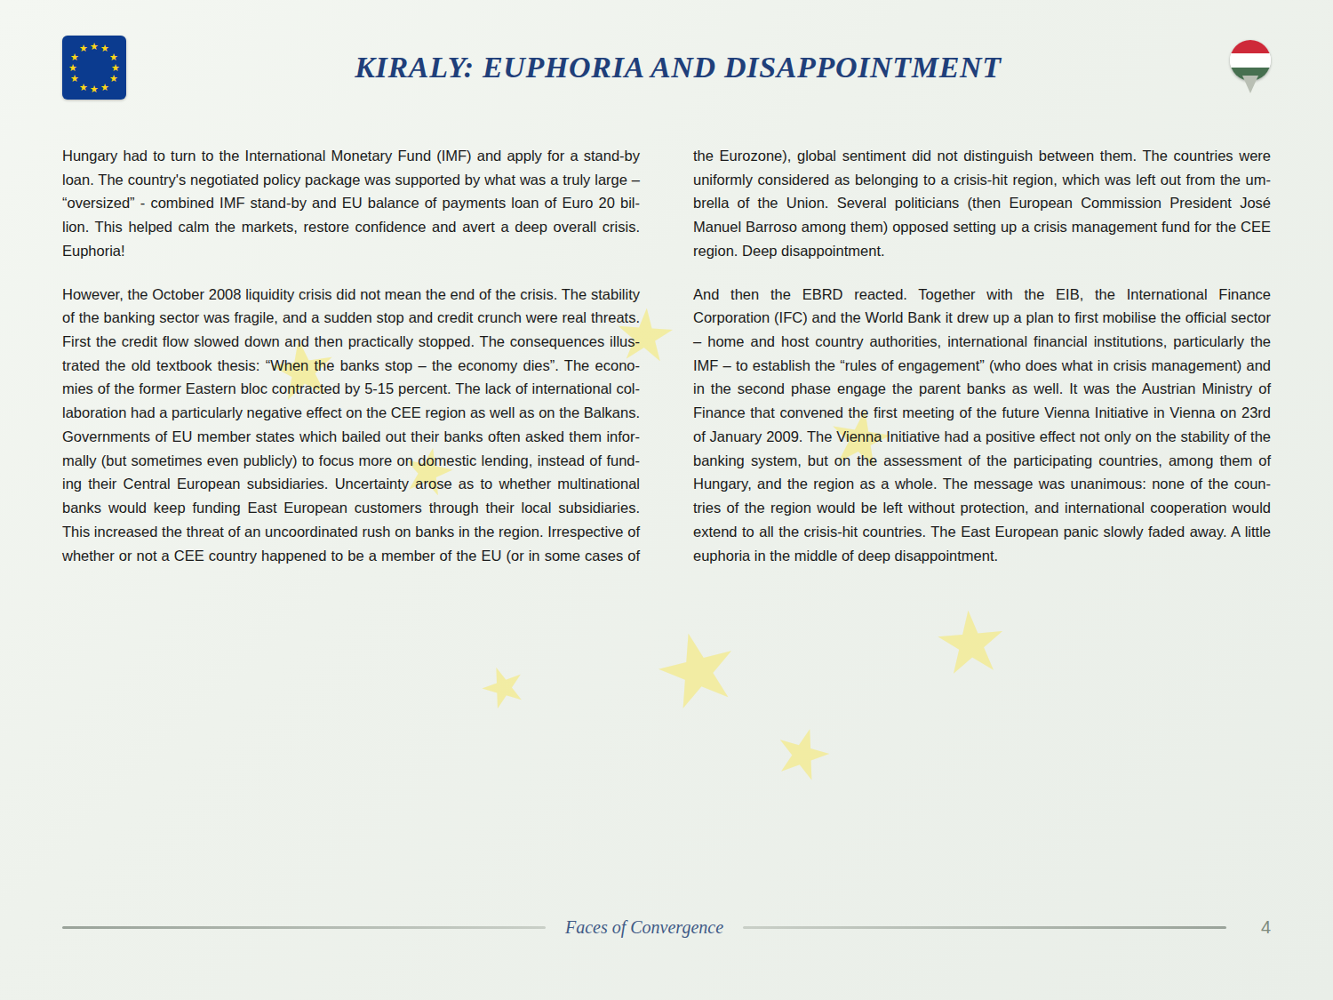★ ★ ★ ★ ★ ★ ★ ★
★ ★ ★ ★ ★ ★ ★ ★ ★ ★ ★ ★
Kiraly: Euphoria and Disappointment
Hungary had to turn to the International Monetary Fund (IMF) and apply for a stand-by loan. The country's negotiated policy package was supported by what was a truly large – “oversized” - combined IMF stand-by and EU balance of payments loan of Euro 20 billion. This helped calm the markets, restore confidence and avert a deep overall crisis. Euphoria!
However, the October 2008 liquidity crisis did not mean the end of the crisis. The stability of the banking sector was fragile, and a sudden stop and credit crunch were real threats. First the credit flow slowed down and then practically stopped. The consequences illustrated the old textbook thesis: “When the banks stop – the economy dies”. The economies of the former Eastern bloc contracted by 5-15 percent. The lack of international collaboration had a particularly negative effect on the CEE region as well as on the Balkans. Governments of EU member states which bailed out their banks often asked them informally (but sometimes even publicly) to focus more on domestic lending, instead of funding their Central European subsidiaries. Uncertainty arose as to whether multinational banks would keep funding East European customers through their local subsidiaries. This increased the threat of an uncoordinated rush on banks in the region. Irrespective of whether or not a CEE country happened to be a member of the EU (or in some cases of the Eurozone), global sentiment did not distinguish between them. The countries were uniformly considered as belonging to a crisis-hit region, which was left out from the umbrella of the Union. Several politicians (then European Commission President José Manuel Barroso among them) opposed setting up a crisis management fund for the CEE region. Deep disappointment.
And then the EBRD reacted. Together with the EIB, the International Finance Corporation (IFC) and the World Bank it drew up a plan to first mobilise the official sector – home and host country authorities, international financial institutions, particularly the IMF – to establish the “rules of engagement” (who does what in crisis management) and in the second phase engage the parent banks as well. It was the Austrian Ministry of Finance that convened the first meeting of the future Vienna Initiative in Vienna on 23rd of January 2009. The Vienna Initiative had a positive effect not only on the stability of the banking system, but on the assessment of the participating countries, among them of Hungary, and the region as a whole. The message was unanimous: none of the countries of the region would be left without protection, and international cooperation would extend to all the crisis-hit countries. The East European panic slowly faded away. A little euphoria in the middle of deep disappointment.
Faces of Convergence
4